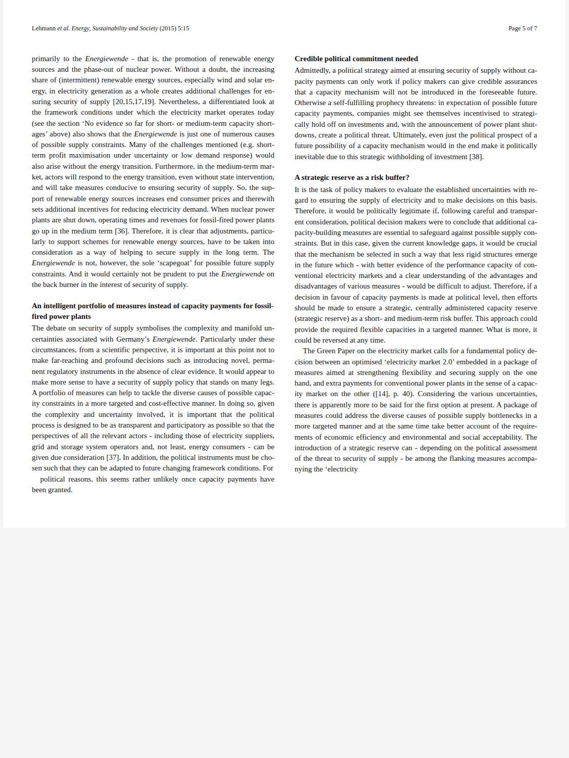Lehmann et al. Energy, Sustainability and Society (2015) 5:15
Page 5 of 7
primarily to the Energiewende - that is, the promotion of renewable energy sources and the phase-out of nuclear power. Without a doubt, the increasing share of (intermittent) renewable energy sources, especially wind and solar energy, in electricity generation as a whole creates additional challenges for ensuring security of supply [20,15,17,19]. Nevertheless, a differentiated look at the framework conditions under which the electricity market operates today (see the section ‘No evidence so far for short- or medium-term capacity shortages’ above) also shows that the Energiewende is just one of numerous causes of possible supply constraints. Many of the challenges mentioned (e.g. short-term profit maximisation under uncertainty or low demand response) would also arise without the energy transition. Furthermore, in the medium-term market, actors will respond to the energy transition, even without state intervention, and will take measures conducive to ensuring security of supply. So, the support of renewable energy sources increases end consumer prices and therewith sets additional incentives for reducing electricity demand. When nuclear power plants are shut down, operating times and revenues for fossil-fired power plants go up in the medium term [36]. Therefore, it is clear that adjustments, particularly to support schemes for renewable energy sources, have to be taken into consideration as a way of helping to secure supply in the long term. The Energiewende is not, however, the sole ‘scapegoat’ for possible future supply constraints. And it would certainly not be prudent to put the Energiewende on the back burner in the interest of security of supply.
An intelligent portfolio of measures instead of capacity payments for fossil-fired power plants
The debate on security of supply symbolises the complexity and manifold uncertainties associated with Germany’s Energiewende. Particularly under these circumstances, from a scientific perspective, it is important at this point not to make far-reaching and profound decisions such as introducing novel, permanent regulatory instruments in the absence of clear evidence. It would appear to make more sense to have a security of supply policy that stands on many legs. A portfolio of measures can help to tackle the diverse causes of possible capacity constraints in a more targeted and cost-effective manner. In doing so, given the complexity and uncertainty involved, it is important that the political process is designed to be as transparent and participatory as possible so that the perspectives of all the relevant actors - including those of electricity suppliers, grid and storage system operators and, not least, energy consumers - can be given due consideration [37]. In addition, the political instruments must be chosen such that they can be adapted to future changing framework conditions. For
political reasons, this seems rather unlikely once capacity payments have been granted.
Credible political commitment needed
Admittedly, a political strategy aimed at ensuring security of supply without capacity payments can only work if policy makers can give credible assurances that a capacity mechanism will not be introduced in the foreseeable future. Otherwise a self-fulfilling prophecy threatens: in expectation of possible future capacity payments, companies might see themselves incentivised to strategically hold off on investments and, with the announcement of power plant shutdowns, create a political threat. Ultimately, even just the political prospect of a future possibility of a capacity mechanism would in the end make it politically inevitable due to this strategic withholding of investment [38].
A strategic reserve as a risk buffer?
It is the task of policy makers to evaluate the established uncertainties with regard to ensuring the supply of electricity and to make decisions on this basis. Therefore, it would be politically legitimate if, following careful and transparent consideration, political decision makers were to conclude that additional capacity-building measures are essential to safeguard against possible supply constraints. But in this case, given the current knowledge gaps, it would be crucial that the mechanism be selected in such a way that less rigid structures emerge in the future which - with better evidence of the performance capacity of conventional electricity markets and a clear understanding of the advantages and disadvantages of various measures - would be difficult to adjust. Therefore, if a decision in favour of capacity payments is made at political level, then efforts should be made to ensure a strategic, centrally administered capacity reserve (strategic reserve) as a short- and medium-term risk buffer. This approach could provide the required flexible capacities in a targeted manner. What is more, it could be reversed at any time.
The Green Paper on the electricity market calls for a fundamental policy decision between an optimised ‘electricity market 2.0’ embedded in a package of measures aimed at strengthening flexibility and securing supply on the one hand, and extra payments for conventional power plants in the sense of a capacity market on the other ([14], p. 40). Considering the various uncertainties, there is apparently more to be said for the first option at present. A package of measures could address the diverse causes of possible supply bottlenecks in a more targeted manner and at the same time take better account of the requirements of economic efficiency and environmental and social acceptability. The introduction of a strategic reserve can - depending on the political assessment of the threat to security of supply - be among the flanking measures accompanying the ‘electricity